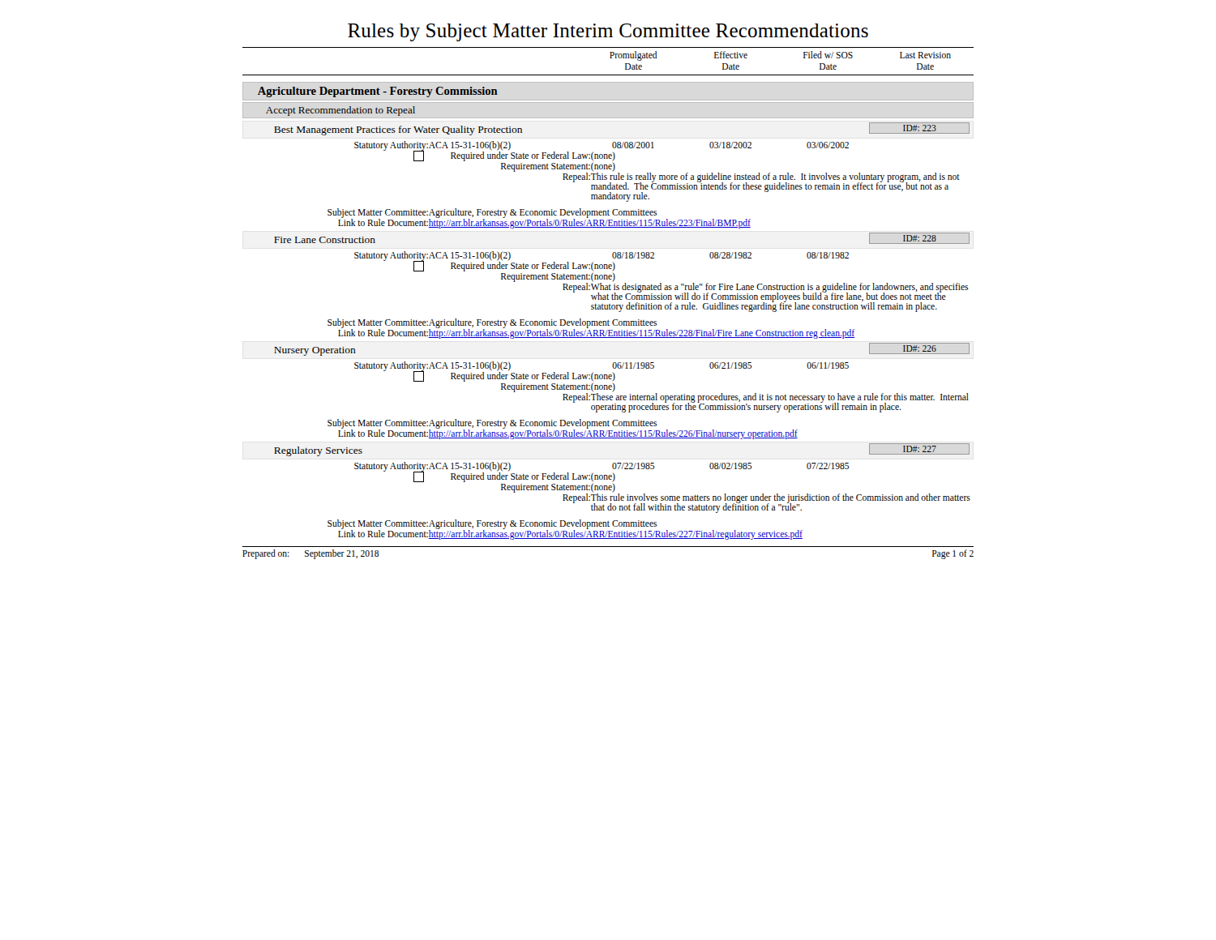Rules by Subject Matter Interim Committee Recommendations
| | Promulgated Date | Effective Date | Filed w/ SOS Date | Last Revision Date |
Agriculture Department - Forestry Commission
Accept Recommendation to Repeal
Best Management Practices for Water Quality Protection ID#: 223
| Statutory Authority: | ACA 15-31-106(b)(2) | 08/08/2001 | 03/18/2002 | 03/06/2002 | |
| | / Required under State or Federal Law: / (none) / / Requirement Statement: / (none) / / Repeal: / This rule is really more of a guideline instead of a rule. It involves a voluntary program, and is not mandated. The Commission intends for these guidelines to remain in effect for use, but not as a mandatory rule. / |
| Subject Matter Committee: | Agriculture, Forestry & Economic Development Committees |
| Link to Rule Document: | http://arr.blr.arkansas.gov/Portals/0/Rules/ARR/Entities/115/Rules/223/Final/BMP.pdf |
Fire Lane Construction ID#: 228
| Statutory Authority: | ACA 15-31-106(b)(2) | 08/18/1982 | 08/28/1982 | 08/18/1982 | |
| | / Required under State or Federal Law: / (none) / / Requirement Statement: / (none) / / Repeal: / What is designated as a "rule" for Fire Lane Construction is a guideline for landowners, and specifies what the Commission will do if Commission employees build a fire lane, but does not meet the statutory definition of a rule. Guidlines regarding fire lane construction will remain in place. / |
| Subject Matter Committee: | Agriculture, Forestry & Economic Development Committees |
| Link to Rule Document: | http://arr.blr.arkansas.gov/Portals/0/Rules/ARR/Entities/115/Rules/228/Final/Fire Lane Construction reg clean.pdf |
Nursery Operation ID#: 226
| Statutory Authority: | ACA 15-31-106(b)(2) | 06/11/1985 | 06/21/1985 | 06/11/1985 | |
| | / Required under State or Federal Law: / (none) / / Requirement Statement: / (none) / / Repeal: / These are internal operating procedures, and it is not necessary to have a rule for this matter. Internal operating procedures for the Commission's nursery operations will remain in place. / |
| Subject Matter Committee: | Agriculture, Forestry & Economic Development Committees |
| Link to Rule Document: | http://arr.blr.arkansas.gov/Portals/0/Rules/ARR/Entities/115/Rules/226/Final/nursery operation.pdf |
Regulatory Services ID#: 227
| Statutory Authority: | ACA 15-31-106(b)(2) | 07/22/1985 | 08/02/1985 | 07/22/1985 | |
| | / Required under State or Federal Law: / (none) / / Requirement Statement: / (none) / / Repeal: / This rule involves some matters no longer under the jurisdiction of the Commission and other matters that do not fall within the statutory definition of a "rule". / |
| Subject Matter Committee: | Agriculture, Forestry & Economic Development Committees |
| Link to Rule Document: | http://arr.blr.arkansas.gov/Portals/0/Rules/ARR/Entities/115/Rules/227/Final/regulatory services.pdf |
Prepared on: September 21, 2018
Page 1 of 2